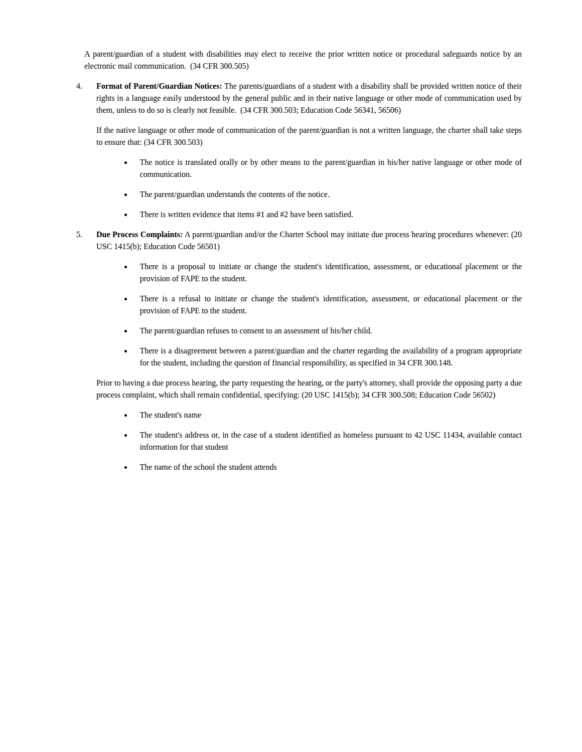A parent/guardian of a student with disabilities may elect to receive the prior written notice or procedural safeguards notice by an electronic mail communication. (34 CFR 300.505)
Format of Parent/Guardian Notices: The parents/guardians of a student with a disability shall be provided written notice of their rights in a language easily understood by the general public and in their native language or other mode of communication used by them, unless to do so is clearly not feasible. (34 CFR 300.503; Education Code 56341, 56506)
If the native language or other mode of communication of the parent/guardian is not a written language, the charter shall take steps to ensure that: (34 CFR 300.503)
The notice is translated orally or by other means to the parent/guardian in his/her native language or other mode of communication.
The parent/guardian understands the contents of the notice.
There is written evidence that items #1 and #2 have been satisfied.
Due Process Complaints: A parent/guardian and/or the Charter School may initiate due process hearing procedures whenever: (20 USC 1415(b); Education Code 56501)
There is a proposal to initiate or change the student's identification, assessment, or educational placement or the provision of FAPE to the student.
There is a refusal to initiate or change the student's identification, assessment, or educational placement or the provision of FAPE to the student.
The parent/guardian refuses to consent to an assessment of his/her child.
There is a disagreement between a parent/guardian and the charter regarding the availability of a program appropriate for the student, including the question of financial responsibility, as specified in 34 CFR 300.148.
Prior to having a due process hearing, the party requesting the hearing, or the party's attorney, shall provide the opposing party a due process complaint, which shall remain confidential, specifying: (20 USC 1415(b); 34 CFR 300.508; Education Code 56502)
The student's name
The student's address or, in the case of a student identified as homeless pursuant to 42 USC 11434, available contact information for that student
The name of the school the student attends